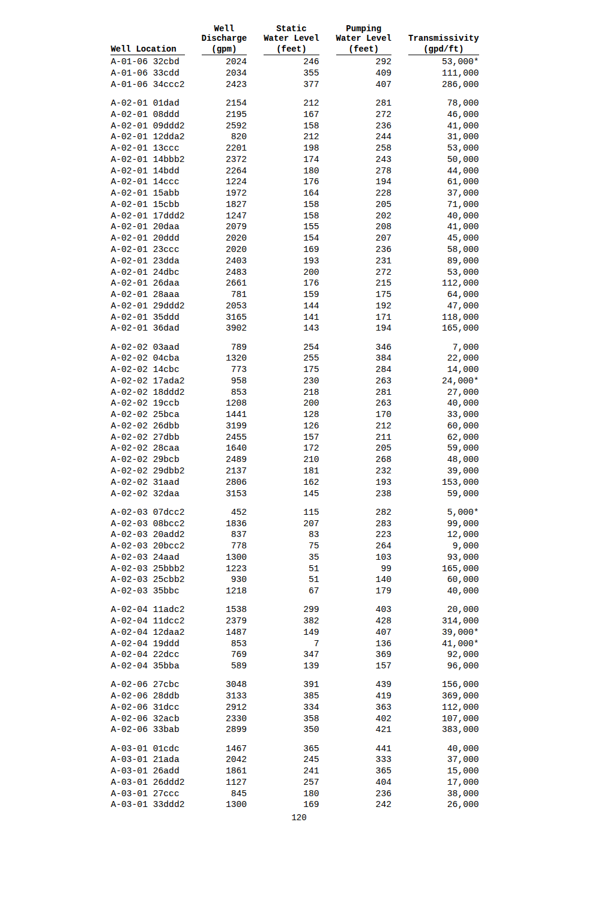| | Well Discharge | Static Water Level | Pumping Water Level | Transmissivity |
| --- | --- | --- | --- | --- |
| Well Location | (gpm) | (feet) | (feet) | (gpd/ft) |
| A-01-06 32cbd | 2024 | 246 | 292 | 53,000* |
| A-01-06 33cdd | 2034 | 355 | 409 | 111,000 |
| A-01-06 34ccc2 | 2423 | 377 | 407 | 286,000 |
| A-02-01 01dad | 2154 | 212 | 281 | 78,000 |
| A-02-01 08ddd | 2195 | 167 | 272 | 46,000 |
| A-02-01 09ddd2 | 2592 | 158 | 236 | 41,000 |
| A-02-01 12dda2 | 820 | 212 | 244 | 31,000 |
| A-02-01 13ccc | 2201 | 198 | 258 | 53,000 |
| A-02-01 14bbb2 | 2372 | 174 | 243 | 50,000 |
| A-02-01 14bdd | 2264 | 180 | 278 | 44,000 |
| A-02-01 14ccc | 1224 | 176 | 194 | 61,000 |
| A-02-01 15abb | 1972 | 164 | 228 | 37,000 |
| A-02-01 15cbb | 1827 | 158 | 205 | 71,000 |
| A-02-01 17ddd2 | 1247 | 158 | 202 | 40,000 |
| A-02-01 20daa | 2079 | 155 | 208 | 41,000 |
| A-02-01 20ddd | 2020 | 154 | 207 | 45,000 |
| A-02-01 23ccc | 2020 | 169 | 236 | 58,000 |
| A-02-01 23dda | 2403 | 193 | 231 | 89,000 |
| A-02-01 24dbc | 2483 | 200 | 272 | 53,000 |
| A-02-01 26daa | 2661 | 176 | 215 | 112,000 |
| A-02-01 28aaa | 781 | 159 | 175 | 64,000 |
| A-02-01 29ddd2 | 2053 | 144 | 192 | 47,000 |
| A-02-01 35ddd | 3165 | 141 | 171 | 118,000 |
| A-02-01 36dad | 3902 | 143 | 194 | 165,000 |
| A-02-02 03aad | 789 | 254 | 346 | 7,000 |
| A-02-02 04cba | 1320 | 255 | 384 | 22,000 |
| A-02-02 14cbc | 773 | 175 | 284 | 14,000 |
| A-02-02 17ada2 | 958 | 230 | 263 | 24,000* |
| A-02-02 18ddd2 | 853 | 218 | 281 | 27,000 |
| A-02-02 19ccb | 1208 | 200 | 263 | 40,000 |
| A-02-02 25bca | 1441 | 128 | 170 | 33,000 |
| A-02-02 26dbb | 3199 | 126 | 212 | 60,000 |
| A-02-02 27dbb | 2455 | 157 | 211 | 62,000 |
| A-02-02 28caa | 1640 | 172 | 205 | 59,000 |
| A-02-02 29bcb | 2489 | 210 | 268 | 48,000 |
| A-02-02 29dbb2 | 2137 | 181 | 232 | 39,000 |
| A-02-02 31aad | 2806 | 162 | 193 | 153,000 |
| A-02-02 32daa | 3153 | 145 | 238 | 59,000 |
| A-02-03 07dcc2 | 452 | 115 | 282 | 5,000* |
| A-02-03 08bcc2 | 1836 | 207 | 283 | 99,000 |
| A-02-03 20add2 | 837 | 83 | 223 | 12,000 |
| A-02-03 20bcc2 | 778 | 75 | 264 | 9,000 |
| A-02-03 24aad | 1300 | 35 | 103 | 93,000 |
| A-02-03 25bbb2 | 1223 | 51 | 99 | 165,000 |
| A-02-03 25cbb2 | 930 | 51 | 140 | 60,000 |
| A-02-03 35bbc | 1218 | 67 | 179 | 40,000 |
| A-02-04 11adc2 | 1538 | 299 | 403 | 20,000 |
| A-02-04 11dcc2 | 2379 | 382 | 428 | 314,000 |
| A-02-04 12daa2 | 1487 | 149 | 407 | 39,000* |
| A-02-04 19ddd | 853 | 7 | 136 | 41,000* |
| A-02-04 22dcc | 769 | 347 | 369 | 92,000 |
| A-02-04 35bba | 589 | 139 | 157 | 96,000 |
| A-02-06 27cbc | 3048 | 391 | 439 | 156,000 |
| A-02-06 28ddb | 3133 | 385 | 419 | 369,000 |
| A-02-06 31dcc | 2912 | 334 | 363 | 112,000 |
| A-02-06 32acb | 2330 | 358 | 402 | 107,000 |
| A-02-06 33bab | 2899 | 350 | 421 | 383,000 |
| A-03-01 01cdc | 1467 | 365 | 441 | 40,000 |
| A-03-01 21ada | 2042 | 245 | 333 | 37,000 |
| A-03-01 26add | 1861 | 241 | 365 | 15,000 |
| A-03-01 26ddd2 | 1127 | 257 | 404 | 17,000 |
| A-03-01 27ccc | 845 | 180 | 236 | 38,000 |
| A-03-01 33ddd2 | 1300 | 169 | 242 | 26,000 |
120